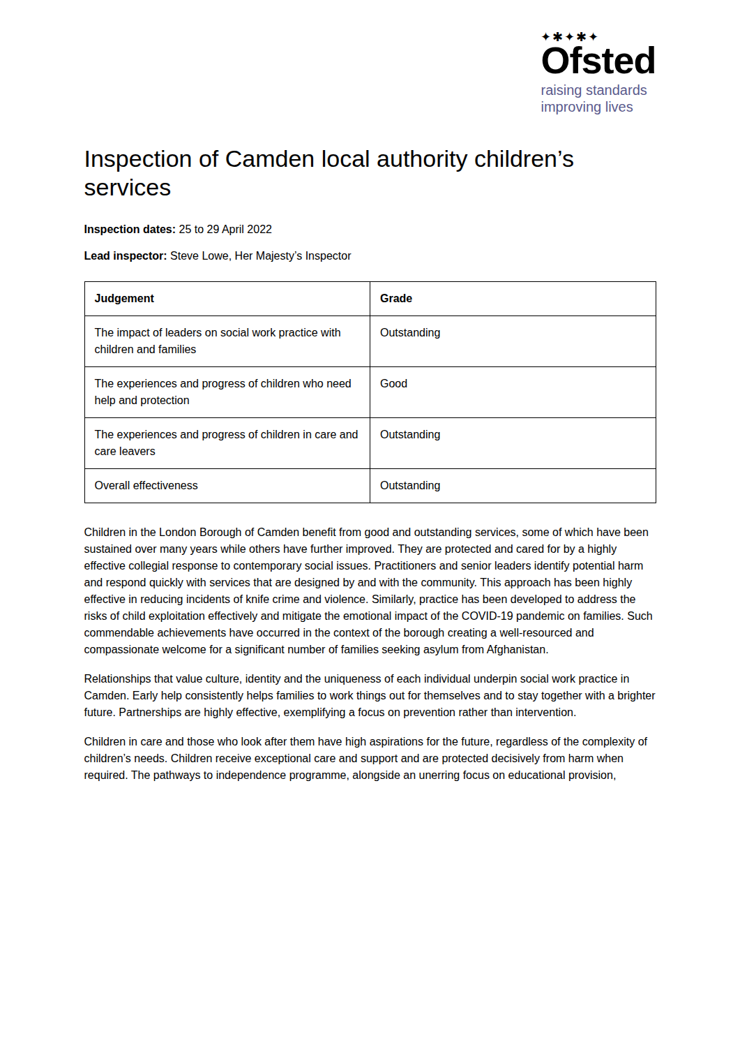✦✱✦✱✦
Ofsted
raising standards
improving lives
Inspection of Camden local authority children’s services
Inspection dates: 25 to 29 April 2022
Lead inspector: Steve Lowe, Her Majesty’s Inspector
| Judgement | Grade |
| --- | --- |
| The impact of leaders on social work practice with children and families | Outstanding |
| The experiences and progress of children who need help and protection | Good |
| The experiences and progress of children in care and care leavers | Outstanding |
| Overall effectiveness | Outstanding |
Children in the London Borough of Camden benefit from good and outstanding services, some of which have been sustained over many years while others have further improved. They are protected and cared for by a highly effective collegial response to contemporary social issues. Practitioners and senior leaders identify potential harm and respond quickly with services that are designed by and with the community. This approach has been highly effective in reducing incidents of knife crime and violence. Similarly, practice has been developed to address the risks of child exploitation effectively and mitigate the emotional impact of the COVID-19 pandemic on families. Such commendable achievements have occurred in the context of the borough creating a well-resourced and compassionate welcome for a significant number of families seeking asylum from Afghanistan.
Relationships that value culture, identity and the uniqueness of each individual underpin social work practice in Camden. Early help consistently helps families to work things out for themselves and to stay together with a brighter future. Partnerships are highly effective, exemplifying a focus on prevention rather than intervention.
Children in care and those who look after them have high aspirations for the future, regardless of the complexity of children’s needs. Children receive exceptional care and support and are protected decisively from harm when required. The pathways to independence programme, alongside an unerring focus on educational provision,